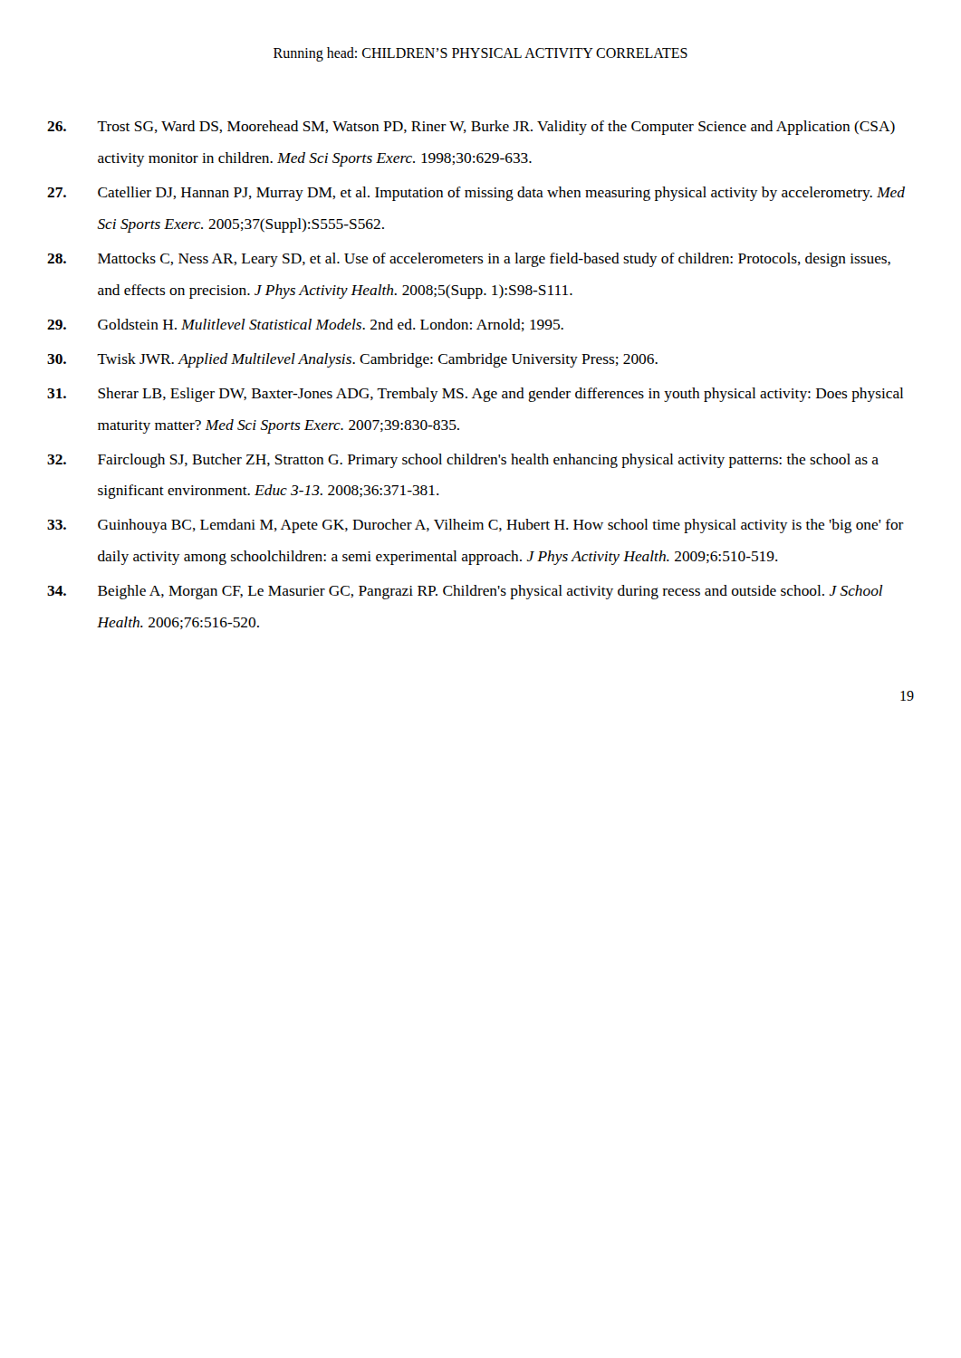Running head: CHILDREN’S PHYSICAL ACTIVITY CORRELATES
Trost SG, Ward DS, Moorehead SM, Watson PD, Riner W, Burke JR. Validity of the Computer Science and Application (CSA) activity monitor in children. Med Sci Sports Exerc. 1998;30:629-633.
Catellier DJ, Hannan PJ, Murray DM, et al. Imputation of missing data when measuring physical activity by accelerometry. Med Sci Sports Exerc. 2005;37(Suppl):S555-S562.
Mattocks C, Ness AR, Leary SD, et al. Use of accelerometers in a large field-based study of children: Protocols, design issues, and effects on precision. J Phys Activity Health. 2008;5(Supp. 1):S98-S111.
Goldstein H. Mulitlevel Statistical Models. 2nd ed. London: Arnold; 1995.
Twisk JWR. Applied Multilevel Analysis. Cambridge: Cambridge University Press; 2006.
Sherar LB, Esliger DW, Baxter-Jones ADG, Trembaly MS. Age and gender differences in youth physical activity: Does physical maturity matter? Med Sci Sports Exerc. 2007;39:830-835.
Fairclough SJ, Butcher ZH, Stratton G. Primary school children's health enhancing physical activity patterns: the school as a significant environment. Educ 3-13. 2008;36:371-381.
Guinhouya BC, Lemdani M, Apete GK, Durocher A, Vilheim C, Hubert H. How school time physical activity is the 'big one' for daily activity among schoolchildren: a semi experimental approach. J Phys Activity Health. 2009;6:510-519.
Beighle A, Morgan CF, Le Masurier GC, Pangrazi RP. Children's physical activity during recess and outside school. J School Health. 2006;76:516-520.
19